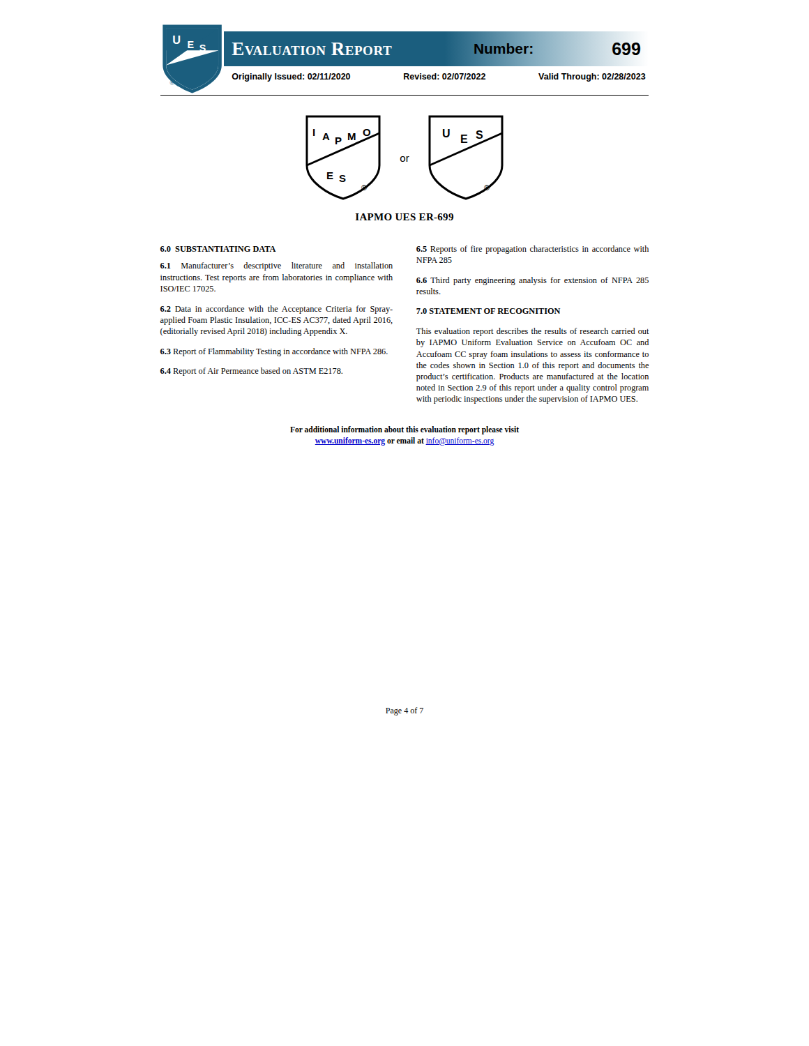U E S ®
Evaluation Report Number: 699
Originally Issued: 02/11/2020 Revised: 02/07/2022 Valid Through: 02/28/2023
I A P M O E S ® or U E S ®
IAPMO UES ER-699
6.0 Substantiating Data
6.1 Manufacturer’s descriptive literature and installation instructions. Test reports are from laboratories in compliance with ISO/IEC 17025.
6.2 Data in accordance with the Acceptance Criteria for Spray-applied Foam Plastic Insulation, ICC-ES AC377, dated April 2016, (editorially revised April 2018) including Appendix X.
6.3 Report of Flammability Testing in accordance with NFPA 286.
6.4 Report of Air Permeance based on ASTM E2178.
6.5 Reports of fire propagation characteristics in accordance with NFPA 285
6.6 Third party engineering analysis for extension of NFPA 285 results.
7.0 STATEMENT OF RECOGNITION
This evaluation report describes the results of research carried out by IAPMO Uniform Evaluation Service on Accufoam OC and Accufoam CC spray foam insulations to assess its conformance to the codes shown in Section 1.0 of this report and documents the product’s certification. Products are manufactured at the location noted in Section 2.9 of this report under a quality control program with periodic inspections under the supervision of IAPMO UES.
For additional information about this evaluation report please visit
www.uniform-es.org or email at info@uniform-es.org
Page 4 of 7